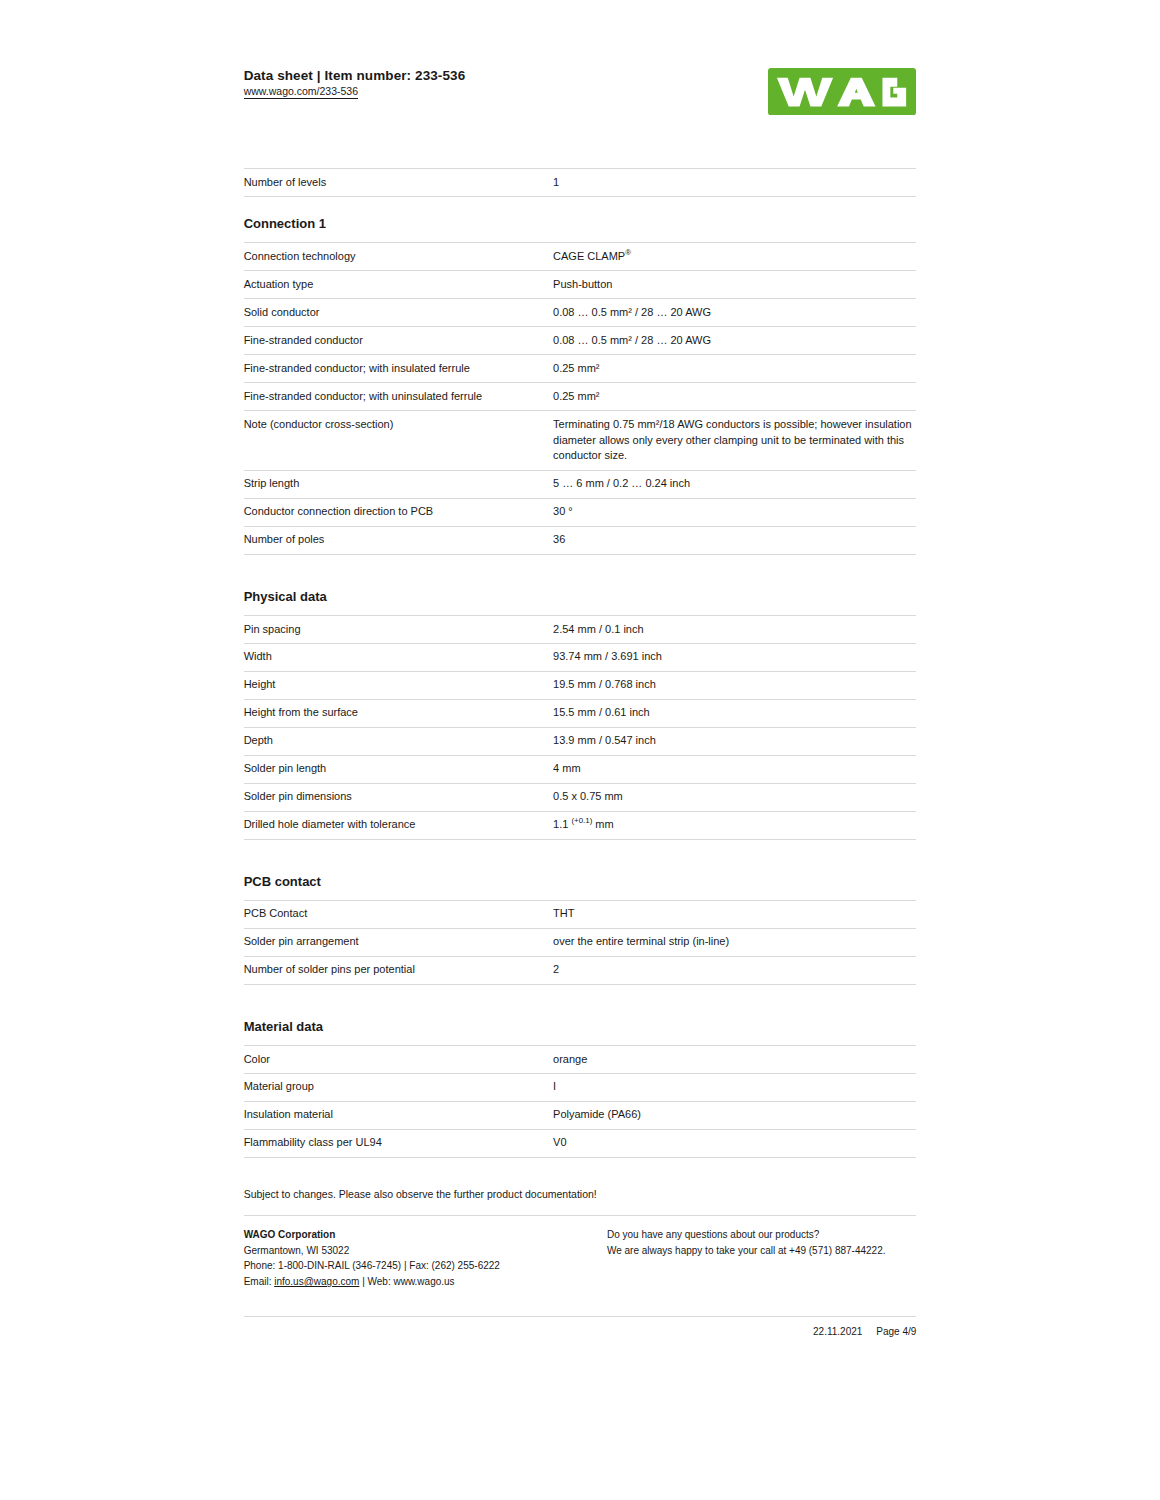Data sheet | Item number: 233-536
www.wago.com/233-536
| Number of levels | 1 |
Connection 1
| Connection technology | CAGE CLAMP ® |
| Actuation type | Push-button |
| Solid conductor | 0.08 … 0.5 mm² / 28 … 20 AWG |
| Fine-stranded conductor | 0.08 … 0.5 mm² / 28 … 20 AWG |
| Fine-stranded conductor; with insulated ferrule | 0.25 mm² |
| Fine-stranded conductor; with uninsulated ferrule | 0.25 mm² |
| Note (conductor cross-section) | Terminating 0.75 mm²/18 AWG conductors is possible; however insulation diameter allows only every other clamping unit to be terminated with this conductor size. |
| Strip length | 5 … 6 mm / 0.2 … 0.24 inch |
| Conductor connection direction to PCB | 30 ° |
| Number of poles | 36 |
Physical data
| Pin spacing | 2.54 mm / 0.1 inch |
| Width | 93.74 mm / 3.691 inch |
| Height | 19.5 mm / 0.768 inch |
| Height from the surface | 15.5 mm / 0.61 inch |
| Depth | 13.9 mm / 0.547 inch |
| Solder pin length | 4 mm |
| Solder pin dimensions | 0.5 x 0.75 mm |
| Drilled hole diameter with tolerance | 1.1 (+0.1) mm |
PCB contact
| PCB Contact | THT |
| Solder pin arrangement | over the entire terminal strip (in-line) |
| Number of solder pins per potential | 2 |
Material data
| Color | orange |
| Material group | I |
| Insulation material | Polyamide (PA66) |
| Flammability class per UL94 | V0 |
Subject to changes. Please also observe the further product documentation!
WAGO Corporation
Germantown, WI 53022
Phone: 1-800-DIN-RAIL (346-7245) | Fax: (262) 255-6222
Email: info.us@wago.com | Web: www.wago.us
Do you have any questions about our products?
We are always happy to take your call at +49 (571) 887-44222.
22.11.2021 Page 4/9